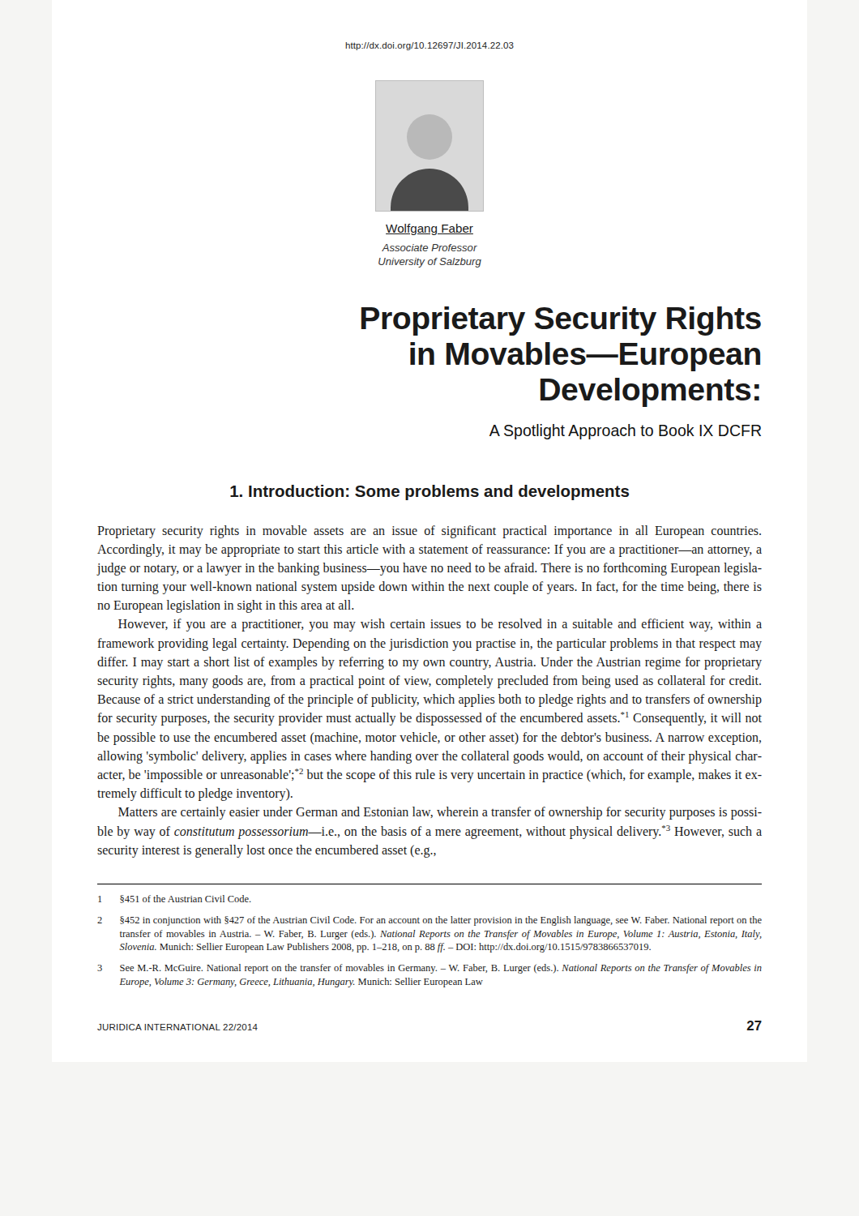http://dx.doi.org/10.12697/JI.2014.22.03
Wolfgang Faber
Associate Professor
University of Salzburg
Proprietary Security Rights
in Movables—European
Developments:
A Spotlight Approach to Book IX DCFR
1. Introduction: Some problems and developments
Proprietary security rights in movable assets are an issue of significant practical importance in all European countries. Accordingly, it may be appropriate to start this article with a statement of reassurance: If you are a practitioner—an attorney, a judge or notary, or a lawyer in the banking business—you have no need to be afraid. There is no forthcoming European legislation turning your well-known national system upside down within the next couple of years. In fact, for the time being, there is no European legislation in sight in this area at all.
However, if you are a practitioner, you may wish certain issues to be resolved in a suitable and efficient way, within a framework providing legal certainty. Depending on the jurisdiction you practise in, the particular problems in that respect may differ. I may start a short list of examples by referring to my own country, Austria. Under the Austrian regime for proprietary security rights, many goods are, from a practical point of view, completely precluded from being used as collateral for credit. Because of a strict understanding of the principle of publicity, which applies both to pledge rights and to transfers of ownership for security purposes, the security provider must actually be dispossessed of the encumbered assets.*1 Consequently, it will not be possible to use the encumbered asset (machine, motor vehicle, or other asset) for the debtor's business. A narrow exception, allowing 'symbolic' delivery, applies in cases where handing over the collateral goods would, on account of their physical character, be 'impossible or unreasonable';*2 but the scope of this rule is very uncertain in practice (which, for example, makes it extremely difficult to pledge inventory).
Matters are certainly easier under German and Estonian law, wherein a transfer of ownership for security purposes is possible by way of constitutum possessorium—i.e., on the basis of a mere agreement, without physical delivery.*3 However, such a security interest is generally lost once the encumbered asset (e.g.,
§451 of the Austrian Civil Code.
§452 in conjunction with §427 of the Austrian Civil Code. For an account on the latter provision in the English language, see W. Faber. National report on the transfer of movables in Austria. – W. Faber, B. Lurger (eds.). National Reports on the Transfer of Movables in Europe, Volume 1: Austria, Estonia, Italy, Slovenia. Munich: Sellier European Law Publishers 2008, pp. 1–218, on p. 88 ff. – DOI: http://dx.doi.org/10.1515/9783866537019.
See M.-R. McGuire. National report on the transfer of movables in Germany. – W. Faber, B. Lurger (eds.). National Reports on the Transfer of Movables in Europe, Volume 3: Germany, Greece, Lithuania, Hungary. Munich: Sellier European Law
JURIDICA INTERNATIONAL 22/2014 27